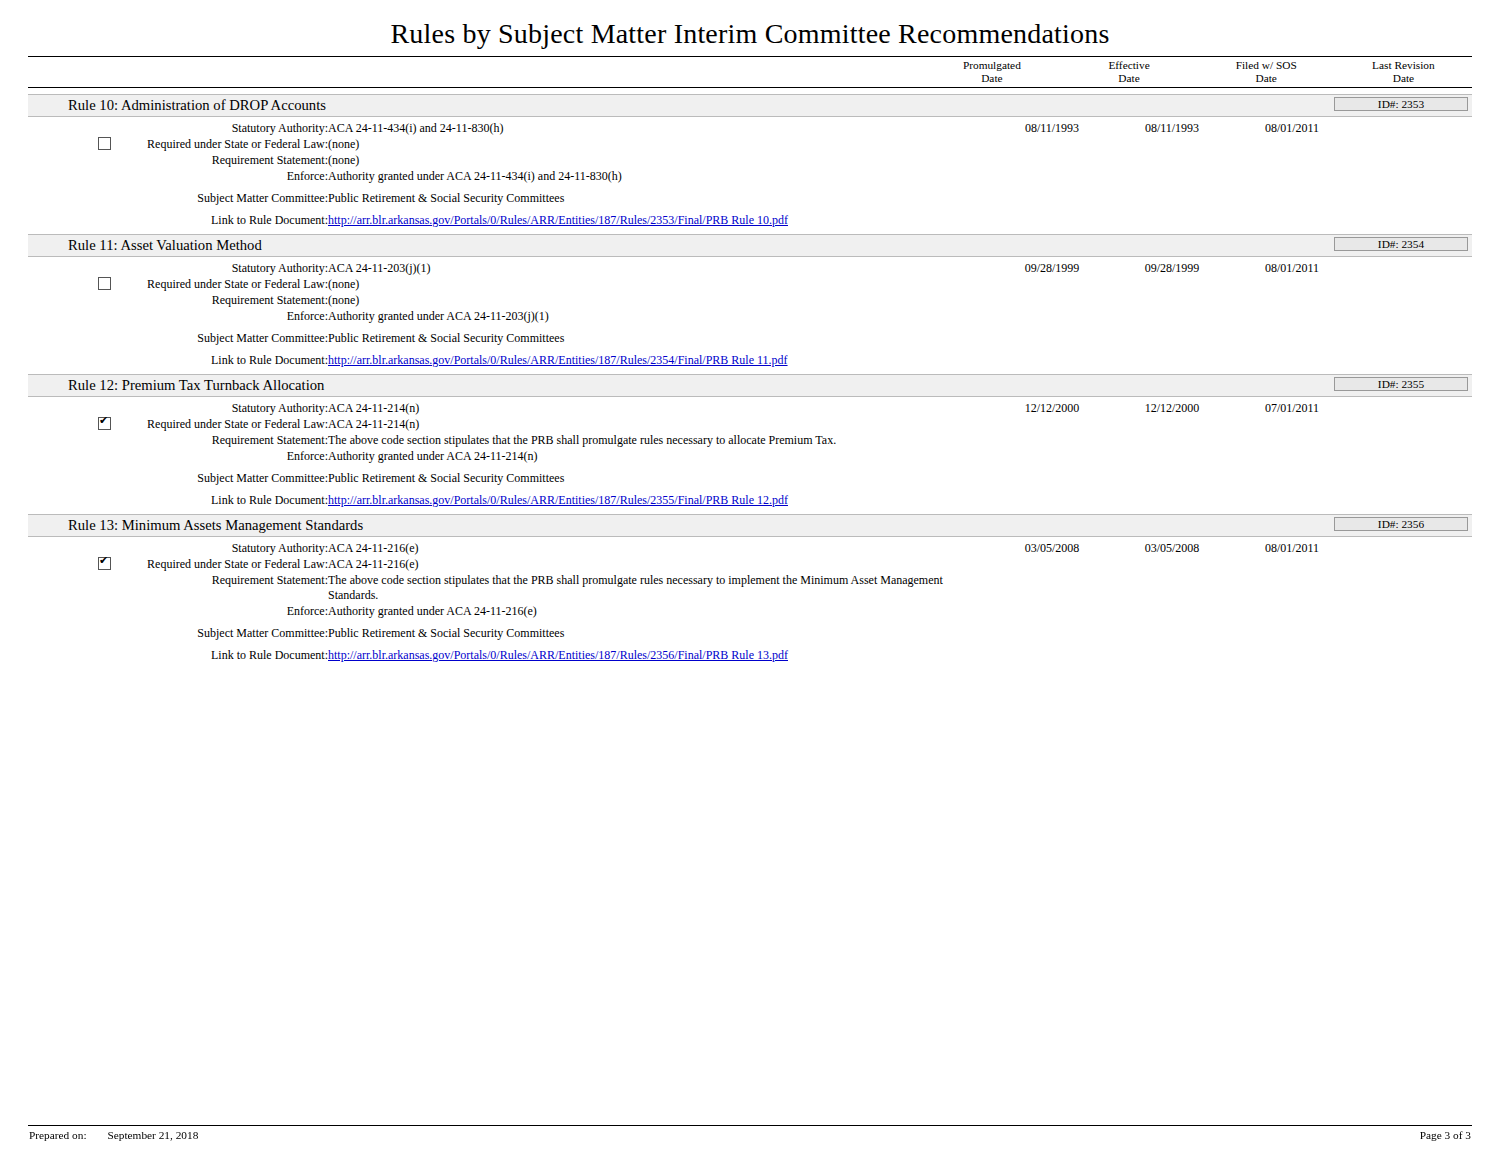Rules by Subject Matter Interim Committee Recommendations
| | Promulgated Date | Effective Date | Filed w/ SOS Date | Last Revision Date |
Rule 10: Administration of DROP Accounts ID#: 2353
| Statutory Authority: | ACA 24-11-434(i) and 24-11-830(h) | 08/11/1993 | 08/11/1993 | 08/01/2011 | |
| Required under State or Federal Law: | (none) | |
| Requirement Statement: | (none) | |
| Enforce: | Authority granted under ACA 24-11-434(i) and 24-11-830(h) | |
| Subject Matter Committee: | Public Retirement & Social Security Committees | |
| Link to Rule Document: | http://arr.blr.arkansas.gov/Portals/0/Rules/ARR/Entities/187/Rules/2353/Final/PRB Rule 10.pdf | |
Rule 11: Asset Valuation Method ID#: 2354
| Statutory Authority: | ACA 24-11-203(j)(1) | 09/28/1999 | 09/28/1999 | 08/01/2011 | |
| Required under State or Federal Law: | (none) | |
| Requirement Statement: | (none) | |
| Enforce: | Authority granted under ACA 24-11-203(j)(1) | |
| Subject Matter Committee: | Public Retirement & Social Security Committees | |
| Link to Rule Document: | http://arr.blr.arkansas.gov/Portals/0/Rules/ARR/Entities/187/Rules/2354/Final/PRB Rule 11.pdf | |
Rule 12: Premium Tax Turnback Allocation ID#: 2355
| Statutory Authority: | ACA 24-11-214(n) | 12/12/2000 | 12/12/2000 | 07/01/2011 | |
| Required under State or Federal Law: | ACA 24-11-214(n) | |
| Requirement Statement: | The above code section stipulates that the PRB shall promulgate rules necessary to allocate Premium Tax. | |
| Enforce: | Authority granted under ACA 24-11-214(n) | |
| Subject Matter Committee: | Public Retirement & Social Security Committees | |
| Link to Rule Document: | http://arr.blr.arkansas.gov/Portals/0/Rules/ARR/Entities/187/Rules/2355/Final/PRB Rule 12.pdf | |
Rule 13: Minimum Assets Management Standards ID#: 2356
| Statutory Authority: | ACA 24-11-216(e) | 03/05/2008 | 03/05/2008 | 08/01/2011 | |
| Required under State or Federal Law: | ACA 24-11-216(e) | |
| Requirement Statement: | The above code section stipulates that the PRB shall promulgate rules necessary to implement the Minimum Asset Management Standards. | |
| Enforce: | Authority granted under ACA 24-11-216(e) | |
| Subject Matter Committee: | Public Retirement & Social Security Committees | |
| Link to Rule Document: | http://arr.blr.arkansas.gov/Portals/0/Rules/ARR/Entities/187/Rules/2356/Final/PRB Rule 13.pdf | |
| Prepared on: September 21, 2018 | Page 3 of 3 |